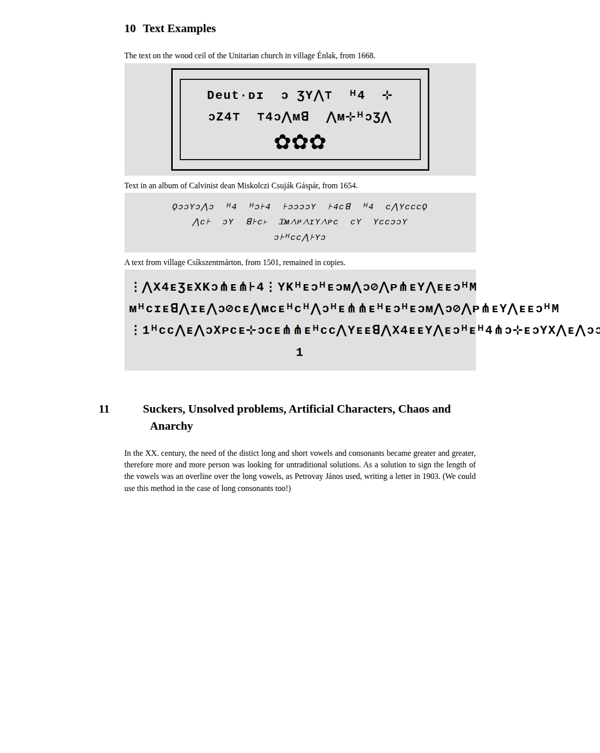10 Text Examples
The text on the wood ceil of the Unitarian church in village Énlak, from 1668.
Deut·ᴅɪ ᴐ ƷY⋀⊤ ᴴ4 ⊹
ᴐZ4⊤ ⊤4ᴐ⋀ᴍꓭ ⋀ᴍ⊹ᴴᴐƷ⋀
✿✿✿
Text in an album of Calvinist dean Miskolczi Csuják Gáspár, from 1654.
ϘᴐᴐYᴐ⋀ᴐ ᴴ4 ᴴᴐ⊦4 ⊦ᴐᴐᴐᴐY ⊦4ᴄꓭ ᴴ4 ᴄ⋀YᴄᴄᴄϘ
⋀ᴄ⊦ ᴐY ꓭ⊦ᴄ⊦ Ɪᴍ⋀ᴘ⋀ɪY⋀ᴘᴄ ᴄY YᴄᴄᴐᴐY
ᴐ⊦ᴴᴄᴄ⋀⊦Yᴐ
A text from village Csíkszentmárton, from 1501, remained in copies.
⋮⋀X4ᴇƷᴇXKᴐ⋔ᴇ⋔⊦4⋮YKᴴᴇᴐᴴᴇᴐᴍ⋀ᴐ⊘⋀ᴘ⋔ᴇY⋀ᴇᴇᴐᴴM
ᴍᴴᴄɪᴇꓭ⋀ɪᴇ⋀ᴐ⊘ᴄᴇ⋀ᴍᴄᴇᴴᴄᴴ⋀ᴐᴴᴇ⋔⋔ᴇᴴᴇᴐᴴᴇᴐᴍ⋀ᴐ⊘⋀ᴘ⋔ᴇY⋀ᴇᴇᴐᴴM
⋮1ᴴᴄᴄ⋀ᴇ⋀ᴐXᴘᴄᴇ⊹ᴐᴄᴇ⋔⋔ᴇᴴᴄᴄ⋀Yᴇᴇꓭ⋀X4ᴇᴇY⋀ᴇᴐᴴᴇᴴ4⋔ᴐ⊹ᴇᴐYX⋀ᴇ⋀ᴐᴐ4 1
11 Suckers, Unsolved problems, Artificial Characters, Chaos and Anarchy
In the XX. century, the need of the distict long and short vowels and consonants became greater and greater, therefore more and more person was looking for untraditional solutions. As a solution to sign the length of the vowels was an overline over the long vowels, as Petrovay János used, writing a letter in 1903. (We could use this method in the case of long consonants too!)